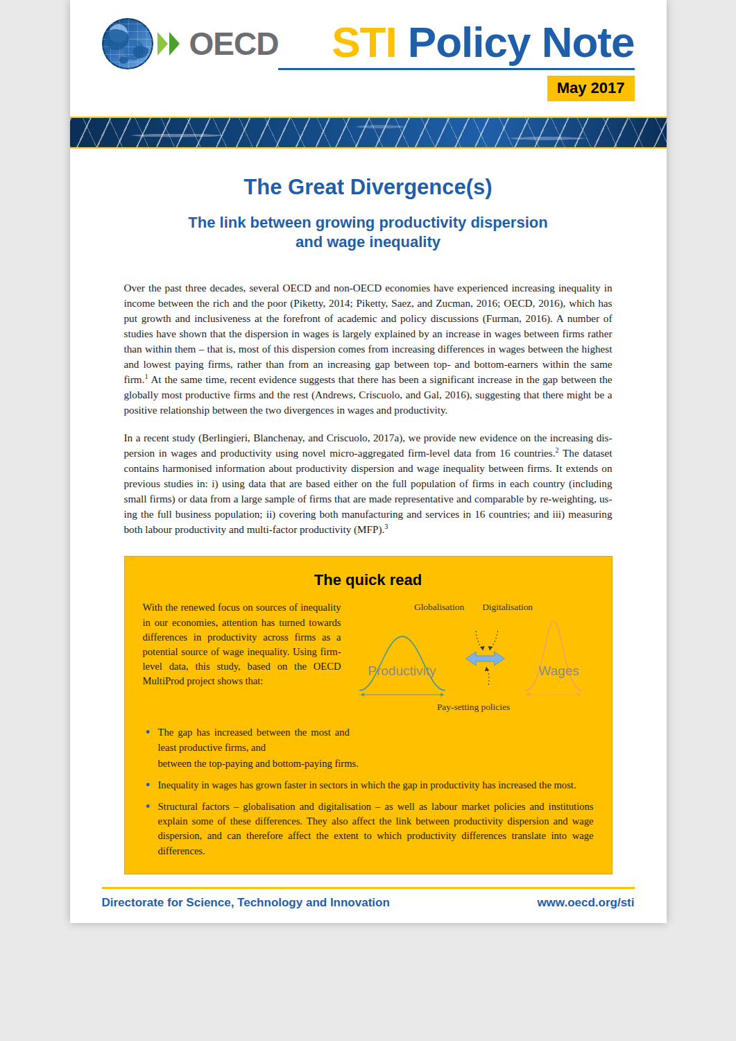OECD
STI Policy Note
May 2017
The Great Divergence(s)
The link between growing productivity dispersion
and wage inequality
Over the past three decades, several OECD and non-OECD economies have experienced increasing inequality in income between the rich and the poor (Piketty, 2014; Piketty, Saez, and Zucman, 2016; OECD, 2016), which has put growth and inclusiveness at the forefront of academic and policy discussions (Furman, 2016). A number of studies have shown that the dispersion in wages is largely explained by an increase in wages between firms rather than within them – that is, most of this dispersion comes from increasing differences in wages between the highest and lowest paying firms, rather than from an increasing gap between top- and bottom-earners within the same firm.1 At the same time, recent evidence suggests that there has been a significant increase in the gap between the globally most productive firms and the rest (Andrews, Criscuolo, and Gal, 2016), suggesting that there might be a positive relationship between the two divergences in wages and productivity.
In a recent study (Berlingieri, Blanchenay, and Criscuolo, 2017a), we provide new evidence on the increasing dispersion in wages and productivity using novel micro-aggregated firm-level data from 16 countries.2 The dataset contains harmonised information about productivity dispersion and wage inequality between firms. It extends on previous studies in: i) using data that are based either on the full population of firms in each country (including small firms) or data from a large sample of firms that are made representative and comparable by re-weighting, using the full business population; ii) covering both manufacturing and services in 16 countries; and iii) measuring both labour productivity and multi-factor productivity (MFP).3
The quick read
With the renewed focus on sources of inequality in our economies, attention has turned towards differences in productivity across firms as a potential source of wage inequality. Using firm-level data, this study, based on the OECD MultiProd project shows that:
Globalisation Digitalisation
Productivity Wages
Pay-setting policies
The gap has increased between the most and least productive firms, and
between the top-paying and bottom-paying firms.
Inequality in wages has grown faster in sectors in which the gap in productivity has increased the most.
Structural factors – globalisation and digitalisation – as well as labour market policies and institutions explain some of these differences. They also affect the link between productivity dispersion and wage dispersion, and can therefore affect the extent to which productivity differences translate into wage differences.
Directorate for Science, Technology and Innovation www.oecd.org/sti